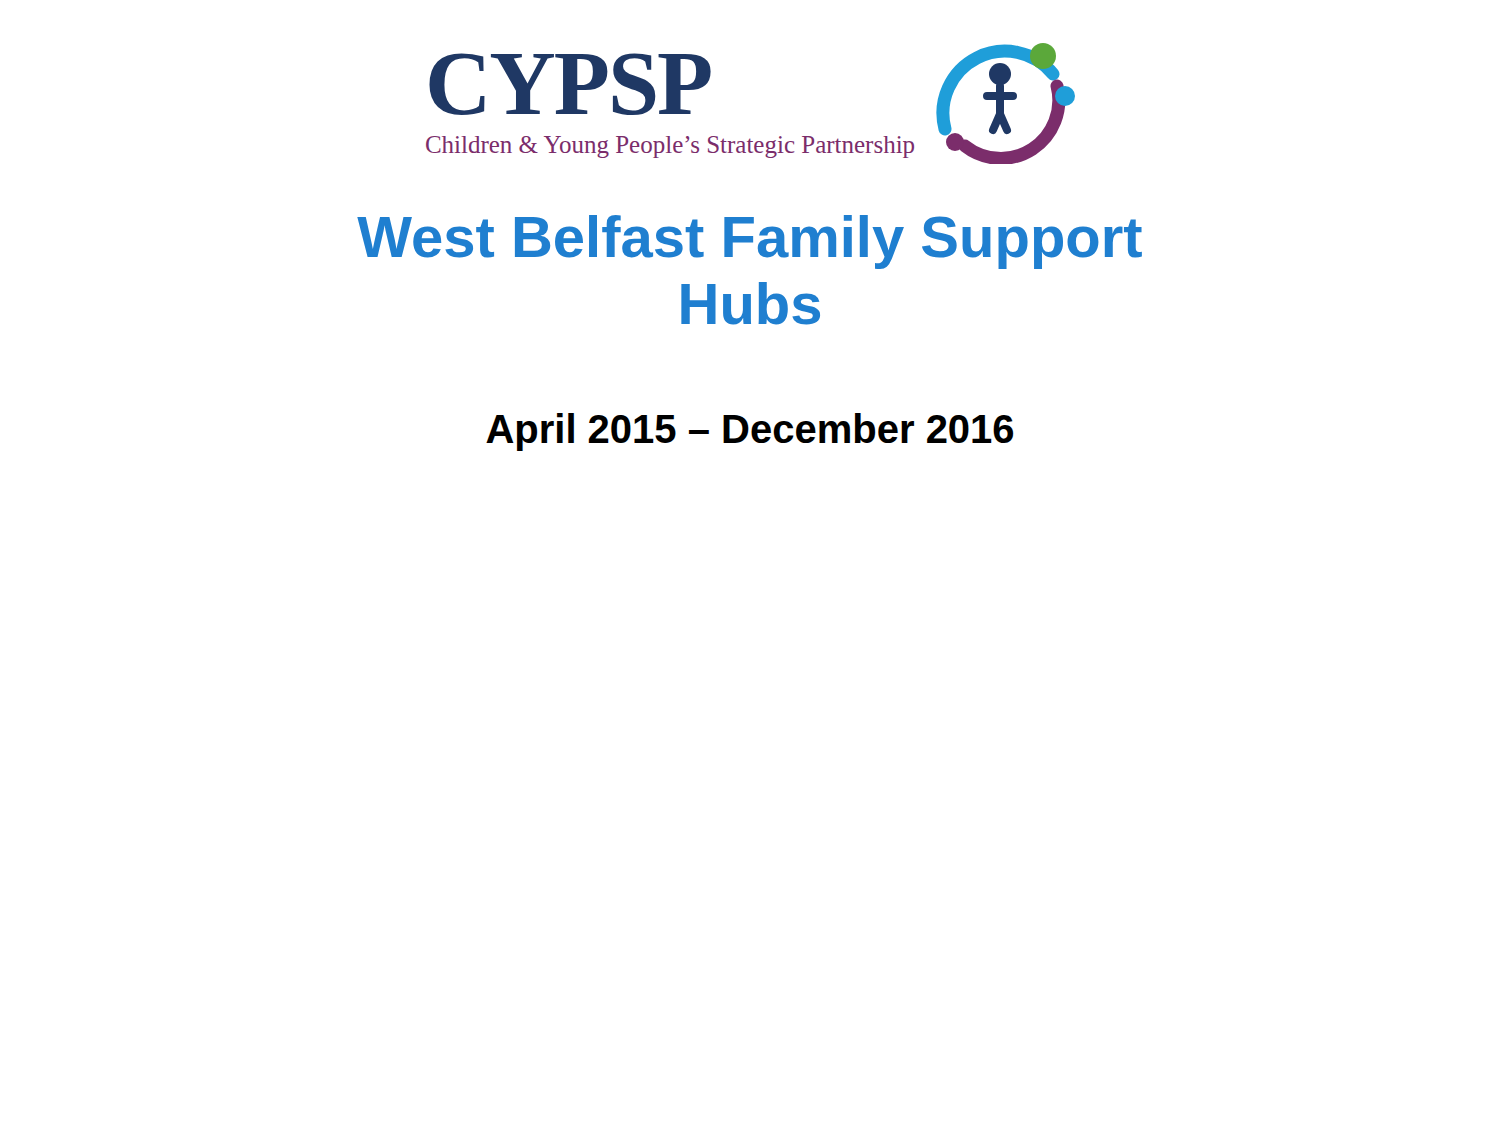CYPSP
Children & Young People’s Strategic Partnership
West Belfast Family Support Hubs
April 2015 – December 2016